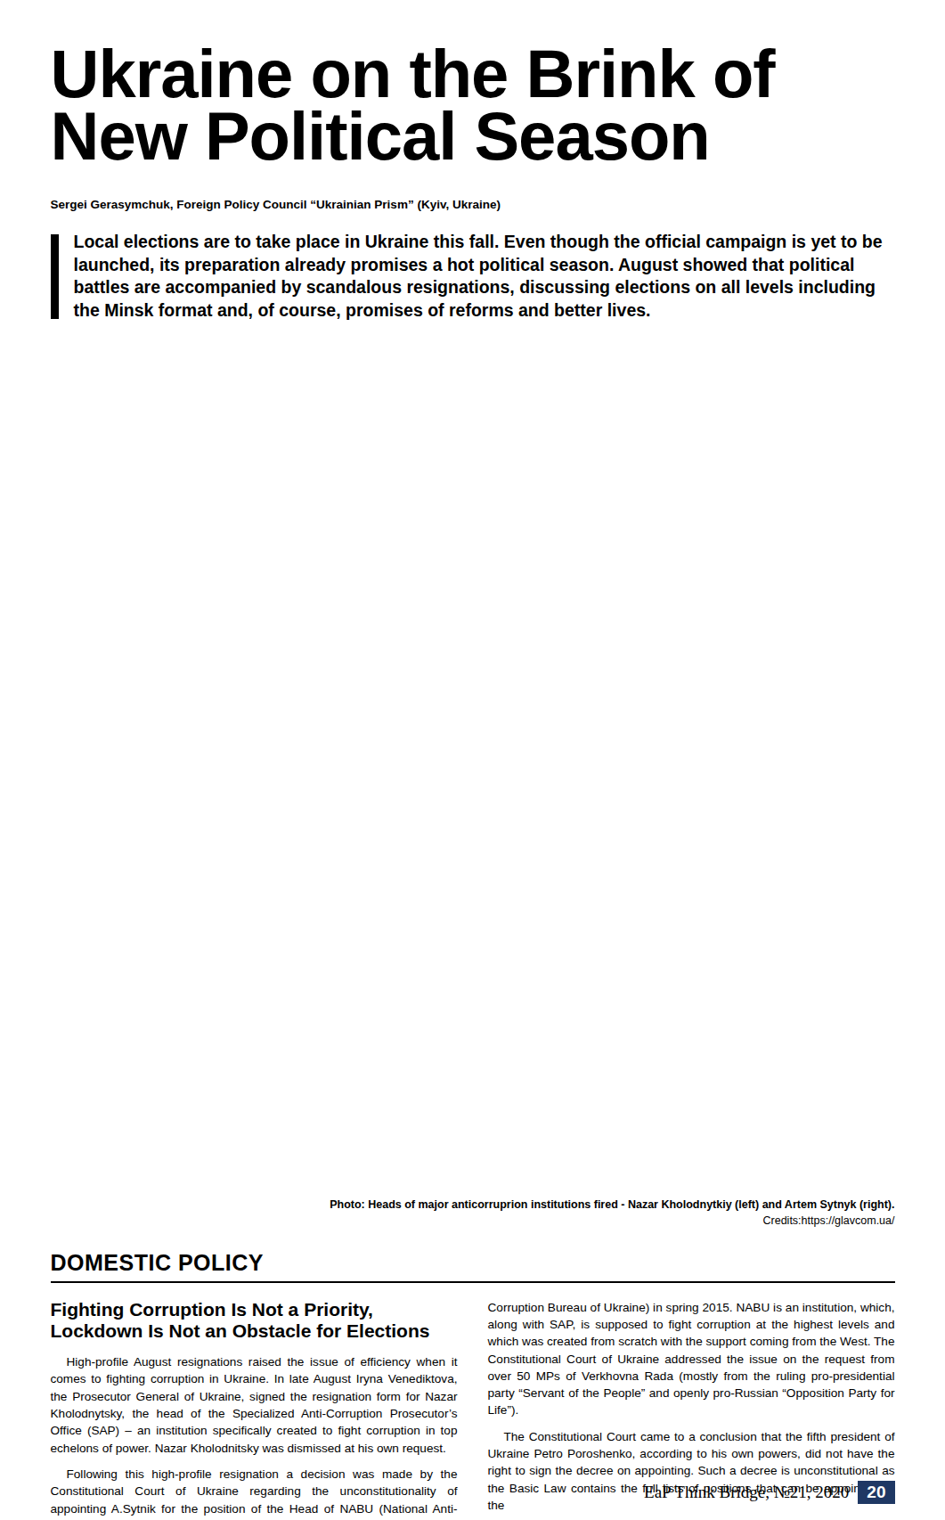Ukraine on the Brink of
New Political Season
Sergei Gerasymchuk, Foreign Policy Council “Ukrainian Prism” (Kyiv, Ukraine)
Local elections are to take place in Ukraine this fall. Even though the official campaign is yet to be launched, its preparation already promises a hot political season. August showed that political battles are accompanied by scandalous resignations, discussing elections on all levels including the Minsk format and, of course, promises of reforms and better lives.
Photo: Heads of major anticorruprion institutions fired - Nazar Kholodnytkiy (left) and Artem Sytnyk (right).
Credits:https://glavcom.ua/
Domestic Policy
Fighting Corruption Is Not a Priority, Lockdown Is Not an Obstacle for Elections
High-profile August resignations raised the issue of efficiency when it comes to fighting corruption in Ukraine. In late August Iryna Venediktova, the Prosecutor General of Ukraine, signed the resignation form for Nazar Kholodnytsky, the head of the Specialized Anti-Corruption Prosecutor’s Office (SAP) – an institution specifically created to fight corruption in top echelons of power. Nazar Kholodnitsky was dismissed at his own request.
Following this high-profile resignation a decision was made by the Constitutional Court of Ukraine regarding the unconstitutionality of appointing A.Sytnik for the position of the Head of NABU (National Anti-Corruption Bureau of Ukraine) in spring 2015. NABU is an institution, which, along with SAP, is supposed to fight corruption at the highest levels and which was created from scratch with the support coming from the West. The Constitutional Court of Ukraine addressed the issue on the request from over 50 MPs of Verkhovna Rada (mostly from the ruling pro-presidential party “Servant of the People” and openly pro-Russian “Opposition Party for Life”).
The Constitutional Court came to a conclusion that the fifth president of Ukraine Petro Poroshenko, according to his own powers, did not have the right to sign the decree on appointing. Such a decree is unconstitutional as the Basic Law contains the full lists of positions that can be appointed by the
EaP Think Bridge, №21, 2020 20